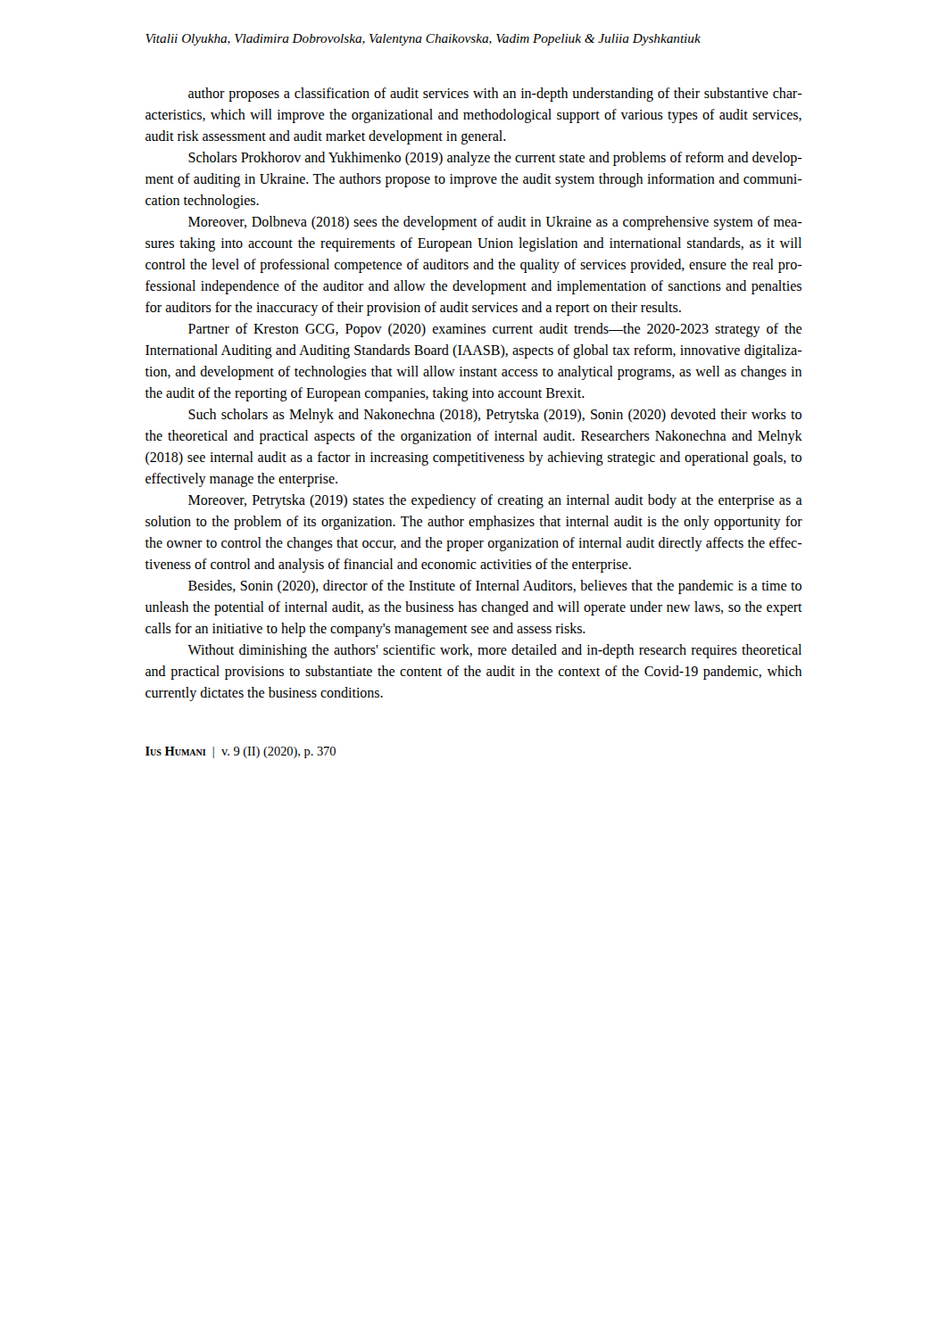Vitalii Olyukha, Vladimira Dobrovolska, Valentyna Chaikovska, Vadim Popeliuk & Juliia Dyshkantiuk
author proposes a classification of audit services with an in-depth understanding of their substantive characteristics, which will improve the organizational and methodological support of various types of audit services, audit risk assessment and audit market development in general.
Scholars Prokhorov and Yukhimenko (2019) analyze the current state and problems of reform and development of auditing in Ukraine. The authors propose to improve the audit system through information and communication technologies.
Moreover, Dolbneva (2018) sees the development of audit in Ukraine as a comprehensive system of measures taking into account the requirements of European Union legislation and international standards, as it will control the level of professional competence of auditors and the quality of services provided, ensure the real professional independence of the auditor and allow the development and implementation of sanctions and penalties for auditors for the inaccuracy of their provision of audit services and a report on their results.
Partner of Kreston GCG, Popov (2020) examines current audit trends—the 2020-2023 strategy of the International Auditing and Auditing Standards Board (IAASB), aspects of global tax reform, innovative digitalization, and development of technologies that will allow instant access to analytical programs, as well as changes in the audit of the reporting of European companies, taking into account Brexit.
Such scholars as Melnyk and Nakonechna (2018), Petrytska (2019), Sonin (2020) devoted their works to the theoretical and practical aspects of the organization of internal audit. Researchers Nakonechna and Melnyk (2018) see internal audit as a factor in increasing competitiveness by achieving strategic and operational goals, to effectively manage the enterprise.
Moreover, Petrytska (2019) states the expediency of creating an internal audit body at the enterprise as a solution to the problem of its organization. The author emphasizes that internal audit is the only opportunity for the owner to control the changes that occur, and the proper organization of internal audit directly affects the effectiveness of control and analysis of financial and economic activities of the enterprise.
Besides, Sonin (2020), director of the Institute of Internal Auditors, believes that the pandemic is a time to unleash the potential of internal audit, as the business has changed and will operate under new laws, so the expert calls for an initiative to help the company's management see and assess risks.
Without diminishing the authors' scientific work, more detailed and in-depth research requires theoretical and practical provisions to substantiate the content of the audit in the context of the Covid-19 pandemic, which currently dictates the business conditions.
Ius Humani | v. 9 (II) (2020), p. 370